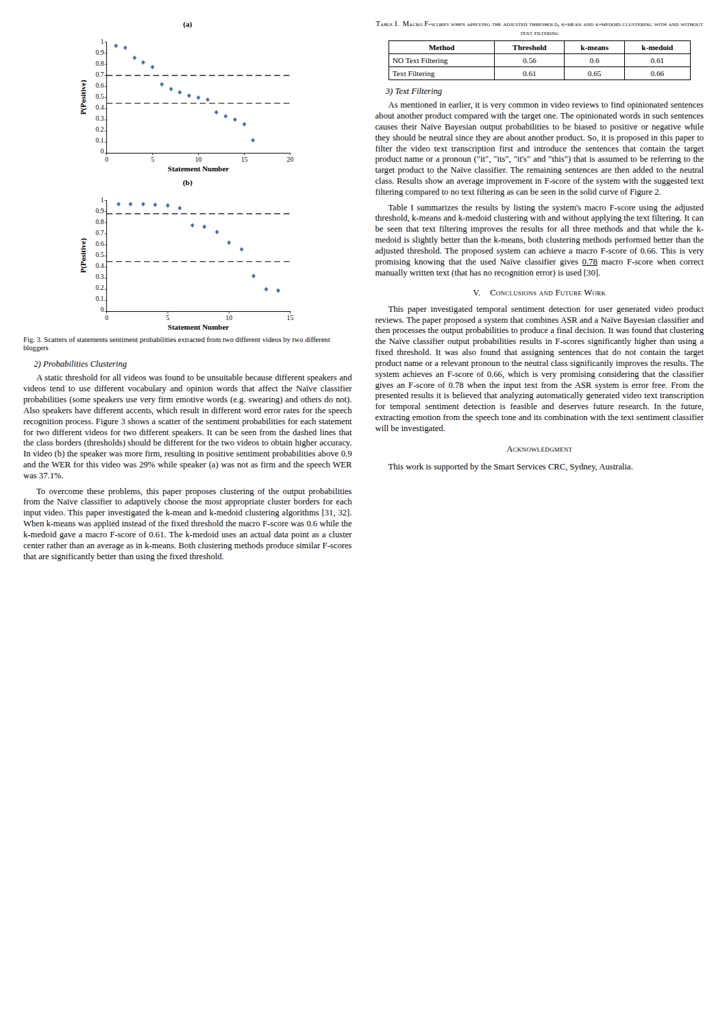(a)
1 0.9 0.8 0.7 0.6 0.5 0.4 0.3 0.2 0.1 0 0 5 10 15 20 Statement Number P(Positive)
(b)
1 0.9 0.8 0.7 0.6 0.5 0.4 0.3 0.2 0.1 0 0 5 10 15 Statement Number P(Positive)
Fig. 3. Scatters of statements sentiment probabilities extracted from two different videos by two different bloggers
2) Probabilities Clustering
A static threshold for all videos was found to be unsuitable because different speakers and videos tend to use different vocabulary and opinion words that affect the Naïve classifier probabilities (some speakers use very firm emotive words (e.g. swearing) and others do not). Also speakers have different accents, which result in different word error rates for the speech recognition process. Figure 3 shows a scatter of the sentiment probabilities for each statement for two different videos for two different speakers. It can be seen from the dashed lines that the class borders (thresholds) should be different for the two videos to obtain higher accuracy. In video (b) the speaker was more firm, resulting in positive sentiment probabilities above 0.9 and the WER for this video was 29% while speaker (a) was not as firm and the speech WER was 37.1%.
To overcome these problems, this paper proposes clustering of the output probabilities from the Naïve classifier to adaptively choose the most appropriate cluster borders for each input video. This paper investigated the k-mean and k-medoid clustering algorithms [31, 32]. When k-means was applied instead of the fixed threshold the macro F-score was 0.6 while the k-medoid gave a macro F-score of 0.61. The k-medoid uses an actual data point as a cluster center rather than an average as in k-means. Both clustering methods produce similar F-scores that are significantly better than using the fixed threshold.
Table I. Macro F-scores when applying the adjusted threshold, k-mean and k-medoid clustering with and without text filtering
| Method | Threshold | k-means | k-medoid |
| --- | --- | --- | --- |
| NO Text Filtering | 0.56 | 0.6 | 0.61 |
| Text Filtering | 0.61 | 0.65 | 0.66 |
3) Text Filtering
As mentioned in earlier, it is very common in video reviews to find opinionated sentences about another product compared with the target one. The opinionated words in such sentences causes their Naïve Bayesian output probabilities to be biased to positive or negative while they should be neutral since they are about another product. So, it is proposed in this paper to filter the video text transcription first and introduce the sentences that contain the target product name or a pronoun ("it", "its", "it's" and "this") that is assumed to be referring to the target product to the Naïve classifier. The remaining sentences are then added to the neutral class. Results show an average improvement in F-score of the system with the suggested text filtering compared to no text filtering as can be seen in the solid curve of Figure 2.
Table I summarizes the results by listing the system's macro F-score using the adjusted threshold, k-means and k-medoid clustering with and without applying the text filtering. It can be seen that text filtering improves the results for all three methods and that while the k-medoid is slightly better than the k-means, both clustering methods performed better than the adjusted threshold. The proposed system can achieve a macro F-score of 0.66. This is very promising knowing that the used Naïve classifier gives 0.78 macro F-score when correct manually written text (that has no recognition error) is used [30].
V. Conclusions and Future Work
This paper investigated temporal sentiment detection for user generated video product reviews. The paper proposed a system that combines ASR and a Naïve Bayesian classifier and then processes the output probabilities to produce a final decision. It was found that clustering the Naïve classifier output probabilities results in F-scores significantly higher than using a fixed threshold. It was also found that assigning sentences that do not contain the target product name or a relevant pronoun to the neutral class significantly improves the results. The system achieves an F-score of 0.66, which is very promising considering that the classifier gives an F-score of 0.78 when the input text from the ASR system is error free. From the presented results it is believed that analyzing automatically generated video text transcription for temporal sentiment detection is feasible and deserves future research. In the future, extracting emotion from the speech tone and its combination with the text sentiment classifier will be investigated.
Acknowledgment
This work is supported by the Smart Services CRC, Sydney, Australia.